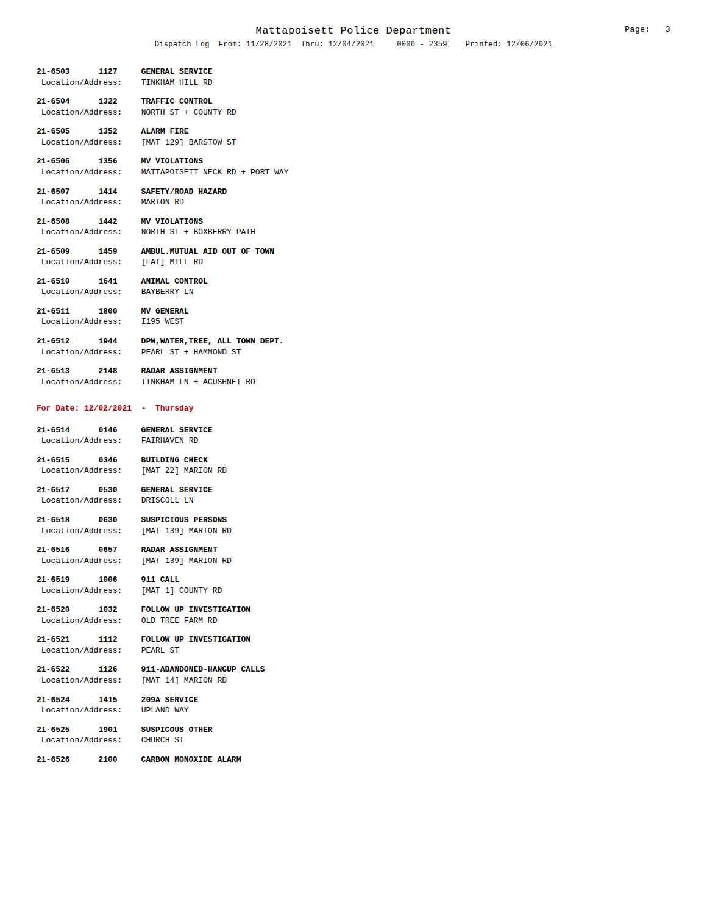Mattapoisett Police Department Page: 3
Dispatch Log From: 11/28/2021 Thru: 12/04/2021 0000 - 2359 Printed: 12/06/2021
21-65031127 GENERAL SERVICE
Location/Address: TINKHAM HILL RD
21-65041322 TRAFFIC CONTROL
Location/Address: NORTH ST + COUNTY RD
21-65051352 ALARM FIRE
Location/Address: [MAT 129] BARSTOW ST
21-65061356 MV VIOLATIONS
Location/Address: MATTAPOISETT NECK RD + PORT WAY
21-65071414 SAFETY/ROAD HAZARD
Location/Address: MARION RD
21-65081442 MV VIOLATIONS
Location/Address: NORTH ST + BOXBERRY PATH
21-65091459 AMBUL.MUTUAL AID OUT OF TOWN
Location/Address: [FAI] MILL RD
21-65101641 ANIMAL CONTROL
Location/Address: BAYBERRY LN
21-65111800 MV GENERAL
Location/Address: I195 WEST
21-65121944 DPW,WATER,TREE, ALL TOWN DEPT.
Location/Address: PEARL ST + HAMMOND ST
21-65132148 RADAR ASSIGNMENT
Location/Address: TINKHAM LN + ACUSHNET RD
For Date: 12/02/2021 - Thursday
21-65140146 GENERAL SERVICE
Location/Address: FAIRHAVEN RD
21-65150346 BUILDING CHECK
Location/Address: [MAT 22] MARION RD
21-65170530 GENERAL SERVICE
Location/Address: DRISCOLL LN
21-65180630 SUSPICIOUS PERSONS
Location/Address: [MAT 139] MARION RD
21-65160657 RADAR ASSIGNMENT
Location/Address: [MAT 139] MARION RD
21-65191006911 CALL
Location/Address: [MAT 1] COUNTY RD
21-65201032 FOLLOW UP INVESTIGATION
Location/Address: OLD TREE FARM RD
21-65211112 FOLLOW UP INVESTIGATION
Location/Address: PEARL ST
21-65221126911-ABANDONED-HANGUP CALLS
Location/Address: [MAT 14] MARION RD
21-65241415209A SERVICE
Location/Address: UPLAND WAY
21-65251901 SUSPICOUS OTHER
Location/Address: CHURCH ST
21-65262100 CARBON MONOXIDE ALARM